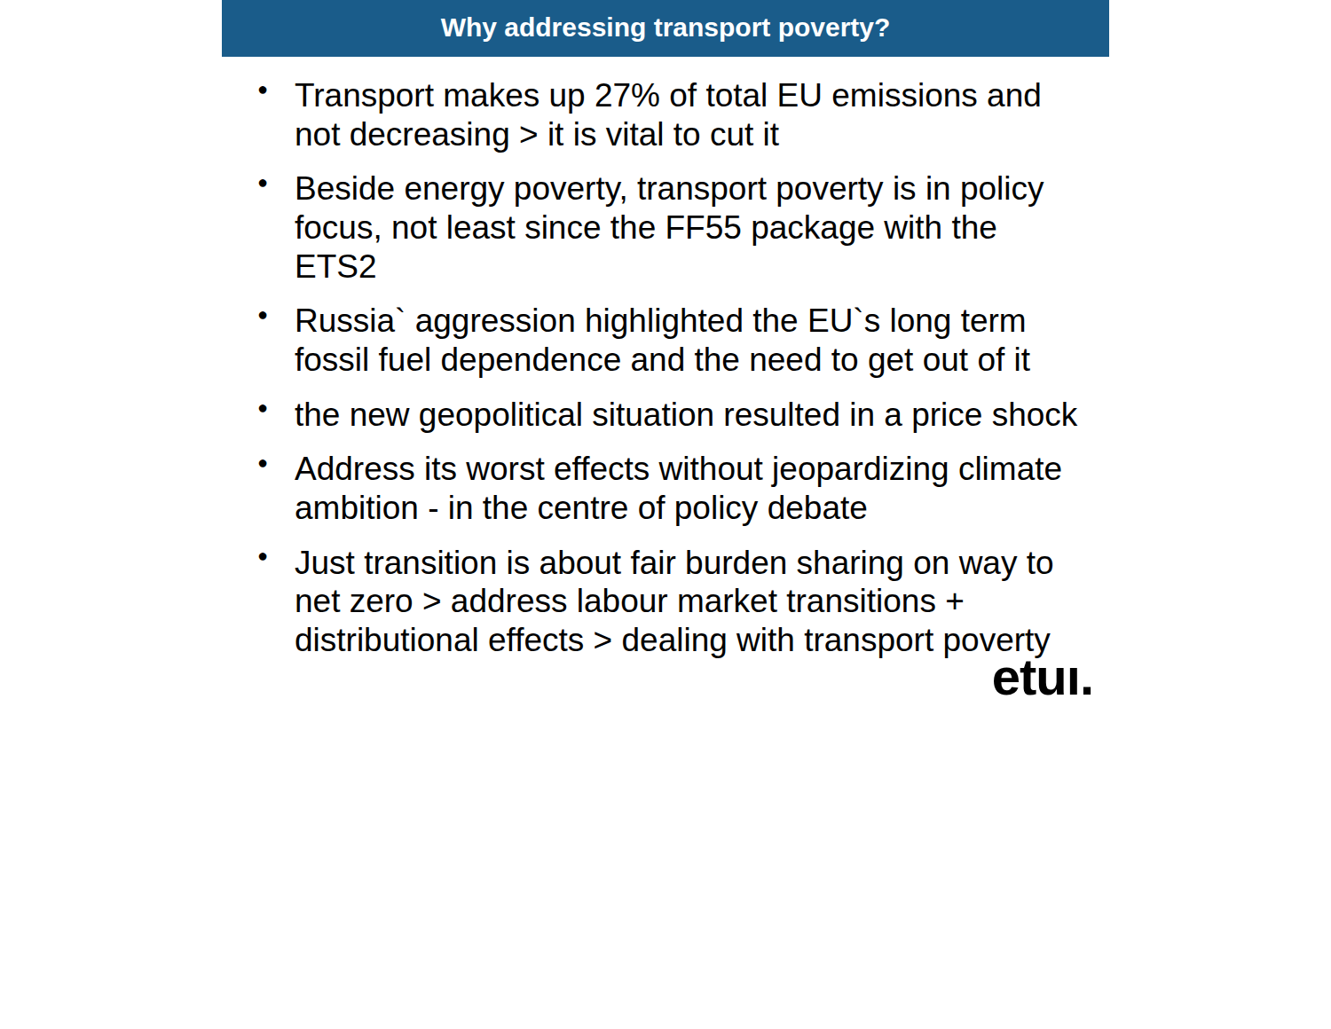Why addressing transport poverty?
Transport makes up 27% of total EU emissions and not decreasing > it is vital to cut it
Beside energy poverty, transport poverty is in policy focus, not least since the FF55 package with the ETS2
Russia` aggression highlighted the EU`s long term fossil fuel dependence and the need to get out of it
the new geopolitical situation resulted in a price shock
Address its worst effects without jeopardizing climate ambition - in the centre of policy debate
Just transition is about fair burden sharing on way to net zero > address labour market transitions + distributional effects > dealing with transport poverty
etuı.